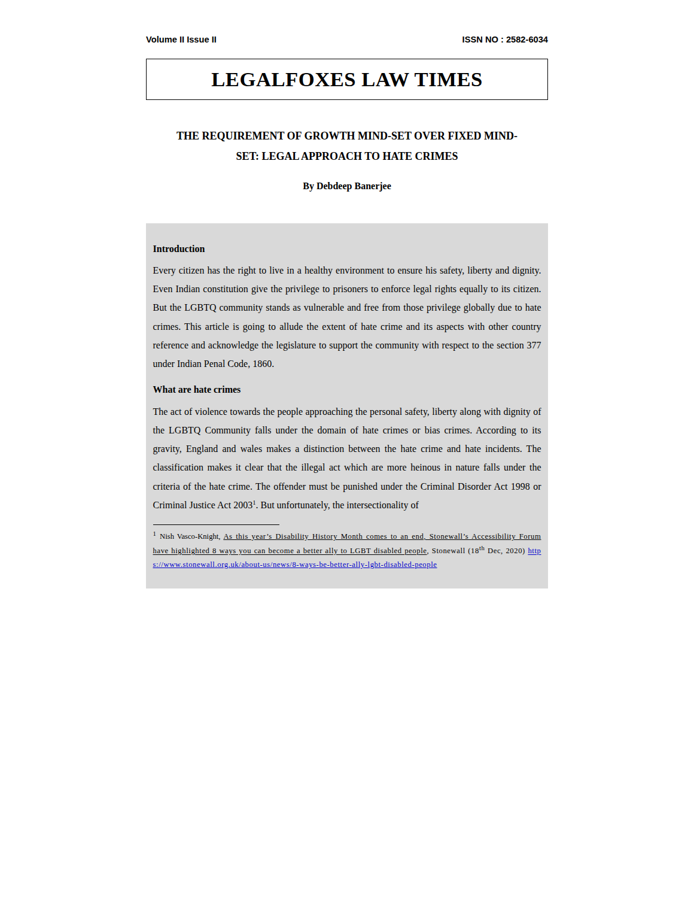Volume II Issue II ISSN NO : 2582-6034
LEGALFOXES LAW TIMES
THE REQUIREMENT OF GROWTH MIND-SET OVER FIXED MIND-
SET: LEGAL APPROACH TO HATE CRIMES
By Debdeep Banerjee
Introduction
Every citizen has the right to live in a healthy environment to ensure his safety, liberty and dignity. Even Indian constitution give the privilege to prisoners to enforce legal rights equally to its citizen. But the LGBTQ community stands as vulnerable and free from those privilege globally due to hate crimes. This article is going to allude the extent of hate crime and its aspects with other country reference and acknowledge the legislature to support the community with respect to the section 377 under Indian Penal Code, 1860.
What are hate crimes
The act of violence towards the people approaching the personal safety, liberty along with dignity of the LGBTQ Community falls under the domain of hate crimes or bias crimes. According to its gravity, England and wales makes a distinction between the hate crime and hate incidents. The classification makes it clear that the illegal act which are more heinous in nature falls under the criteria of the hate crime. The offender must be punished under the Criminal Disorder Act 1998 or Criminal Justice Act 20031. But unfortunately, the intersectionality of
1 Nish Vasco-Knight, As this year’s Disability History Month comes to an end, Stonewall’s Accessibility Forum have highlighted 8 ways you can become a better ally to LGBT disabled people, Stonewall (18th Dec, 2020) https://www.stonewall.org.uk/about-us/news/8-ways-be-better-ally-lgbt-disabled-people